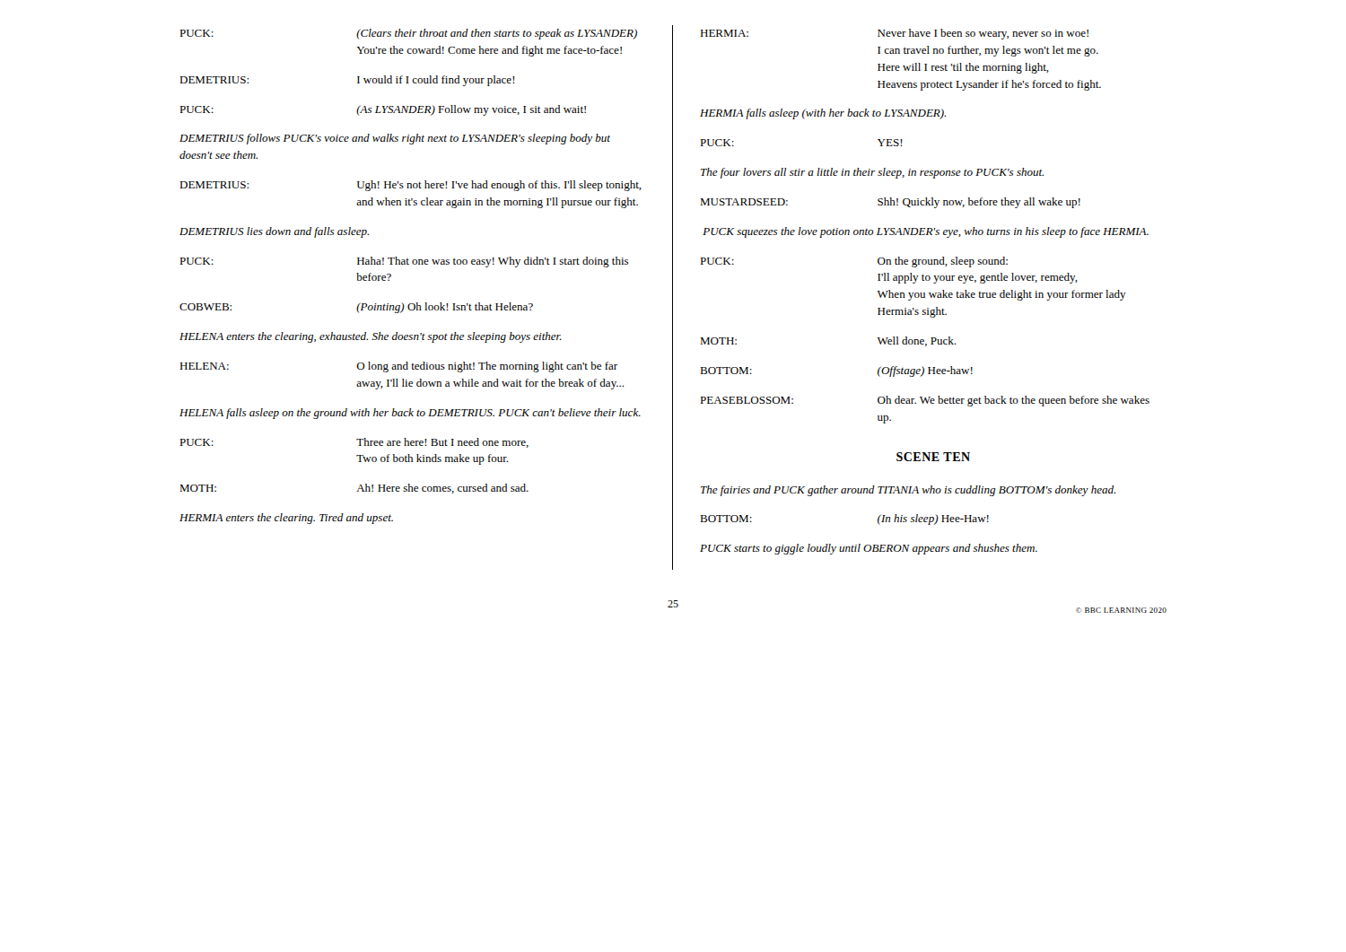PUCK:
(Clears their throat and then starts to speak as LYSANDER)
You're the coward! Come here and fight me face-to-face!
DEMETRIUS:
I would if I could find your place!
PUCK:
(As LYSANDER) Follow my voice, I sit and wait!
DEMETRIUS follows PUCK's voice and walks right next to LYSANDER's sleeping body but doesn't see them.
DEMETRIUS:
Ugh! He's not here! I've had enough of this. I'll sleep tonight, and when it's clear again in the morning I'll pursue our fight.
DEMETRIUS lies down and falls asleep.
PUCK:
Haha! That one was too easy! Why didn't I start doing this before?
COBWEB:
(Pointing) Oh look! Isn't that Helena?
HELENA enters the clearing, exhausted. She doesn't spot the sleeping boys either.
HELENA:
O long and tedious night! The morning light can't be far away, I'll lie down a while and wait for the break of day...
HELENA falls asleep on the ground with her back to DEMETRIUS. PUCK can't believe their luck.
PUCK:
Three are here! But I need one more, Two of both kinds make up four.
MOTH:
Ah! Here she comes, cursed and sad.
HERMIA enters the clearing. Tired and upset.
HERMIA:
Never have I been so weary, never so in woe! I can travel no further, my legs won't let me go. Here will I rest 'til the morning light, Heavens protect Lysander if he's forced to fight.
HERMIA falls asleep (with her back to LYSANDER).
PUCK:
YES!
The four lovers all stir a little in their sleep, in response to PUCK's shout.
MUSTARDSEED:
Shh! Quickly now, before they all wake up!
PUCK squeezes the love potion onto LYSANDER's eye, who turns in his sleep to face HERMIA.
PUCK:
On the ground, sleep sound: I'll apply to your eye, gentle lover, remedy, When you wake take true delight in your former lady Hermia's sight.
MOTH:
Well done, Puck.
BOTTOM:
(Offstage) Hee-haw!
PEASEBLOSSOM:
Oh dear. We better get back to the queen before she wakes up.
SCENE TEN
The fairies and PUCK gather around TITANIA who is cuddling BOTTOM's donkey head.
BOTTOM:
(In his sleep) Hee-Haw!
PUCK starts to giggle loudly until OBERON appears and shushes them.
25
© BBC LEARNING 2020